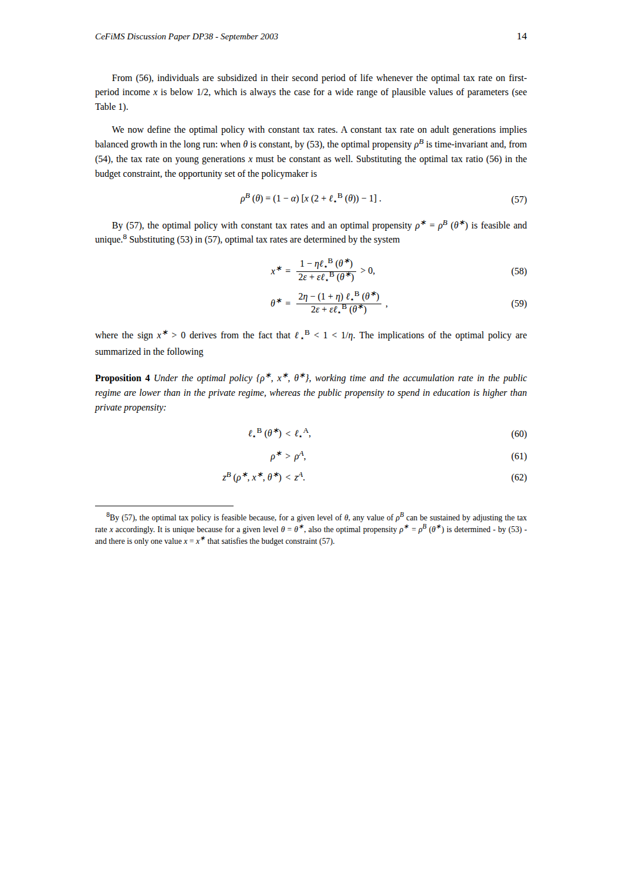CeFiMS Discussion Paper DP38 - September 2003 14
From (56), individuals are subsidized in their second period of life whenever the optimal tax rate on first-period income x is below 1/2, which is always the case for a wide range of plausible values of parameters (see Table 1).
We now define the optimal policy with constant tax rates. A constant tax rate on adult generations implies balanced growth in the long run: when θ is constant, by (53), the optimal propensity ρB is time-invariant and, from (54), the tax rate on young generations x must be constant as well. Substituting the optimal tax ratio (56) in the budget constraint, the opportunity set of the policymaker is
ρB (θ) = (1 − α) [x (2 + ℓ⋆B (θ)) − 1] .
(57)
By (57), the optimal policy with constant tax rates and an optimal propensity ρ∗ = ρB (θ∗) is feasible and unique.8 Substituting (53) in (57), optimal tax rates are determined by the system
x∗
=
1 − ηℓ⋆B (θ∗) 2ε + εℓ⋆B (θ∗) > 0,
(58)
θ∗
=
2η − (1 + η) ℓ⋆B (θ∗) 2ε + εℓ⋆B (θ∗) ,
(59)
where the sign x∗ > 0 derives from the fact that ℓ⋆B < 1 < 1/η. The implications of the optimal policy are summarized in the following
Proposition 4 Under the optimal policy {ρ∗, x∗, θ∗}, working time and the accumulation rate in the public regime are lower than in the private regime, whereas the public propensity to spend in education is higher than private propensity:
ℓ⋆B (θ∗)
<
ℓ⋆A,
(60)
ρ∗
>
ρA,
(61)
zB (ρ∗, x∗, θ∗)
<
zA.
(62)
8By (57), the optimal tax policy is feasible because, for a given level of θ, any value of ρB can be sustained by adjusting the tax rate x accordingly. It is unique because for a given level θ = θ∗, also the optimal propensity ρ∗ = ρB (θ∗) is determined - by (53) - and there is only one value x = x∗ that satisfies the budget constraint (57).